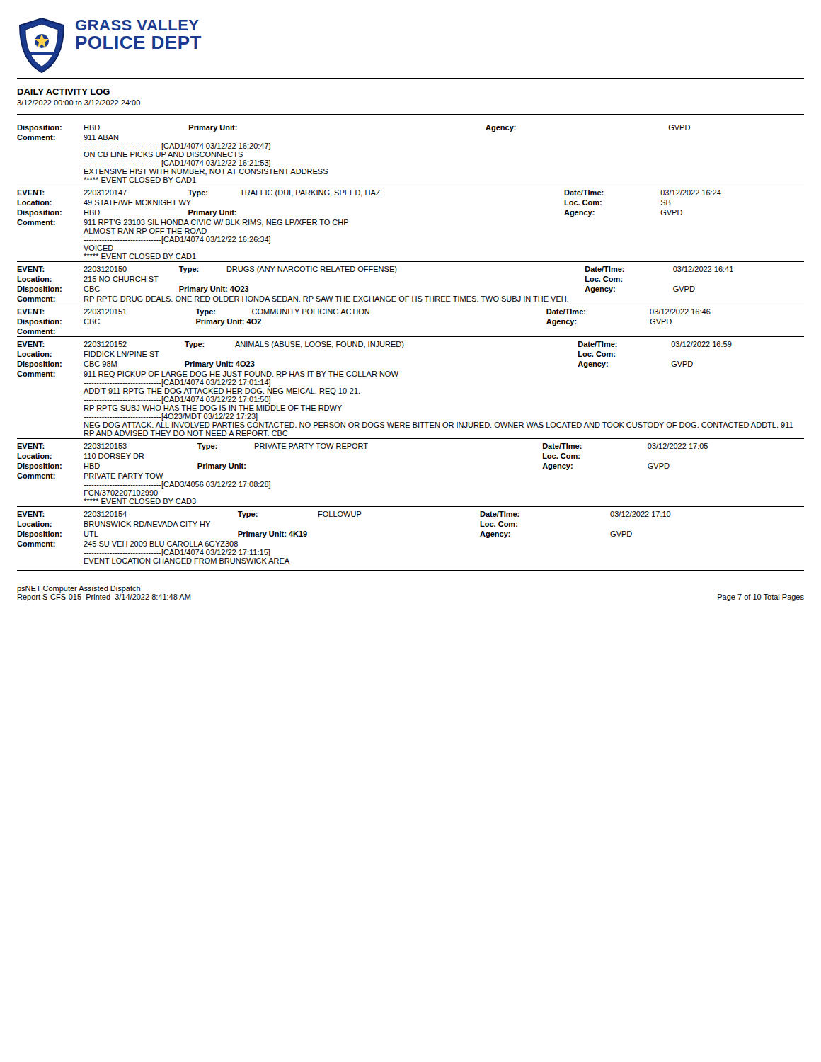GRASS VALLEY
POLICE DEPT
DAILY ACTIVITY LOG
3/12/2022 00:00 to 3/12/2022 24:00
| Disposition: | HBD | Primary Unit: | | Agency: | GVPD |
| Comment: | 911 ABAN ------------------------------[CAD1/4074 03/12/22 16:20:47] ON CB LINE PICKS UP AND DISCONNECTS ------------------------------[CAD1/4074 03/12/22 16:21:53] EXTENSIVE HIST WITH NUMBER, NOT AT CONSISTENT ADDRESS ***** EVENT CLOSED BY CAD1 |
| EVENT: | 2203120147 | Type: | TRAFFIC (DUI, PARKING, SPEED, HAZ | Date/TIme: | 03/12/2022 16:24 |
| Location: | 49 STATE/WE MCKNIGHT WY | Loc. Com: | SB |
| Disposition: | HBD | Primary Unit: | Agency: | GVPD |
| Comment: | 911 RPT'G 23103 SIL HONDA CIVIC W/ BLK RIMS, NEG LP/XFER TO CHP ALMOST RAN RP OFF THE ROAD ------------------------------[CAD1/4074 03/12/22 16:26:34] VOICED ***** EVENT CLOSED BY CAD1 |
| EVENT: | 2203120150 | Type: | DRUGS (ANY NARCOTIC RELATED OFFENSE) | Date/TIme: | 03/12/2022 16:41 |
| Location: | 215 NO CHURCH ST | Loc. Com: | |
| Disposition: | CBC | Primary Unit: 4O23 | Agency: | GVPD |
| Comment: | RP RPTG DRUG DEALS. ONE RED OLDER HONDA SEDAN. RP SAW THE EXCHANGE OF HS THREE TIMES. TWO SUBJ IN THE VEH. |
| EVENT: | 2203120151 | Type: | COMMUNITY POLICING ACTION | Date/TIme: | 03/12/2022 16:46 |
| Disposition: | CBC | Primary Unit: 4O2 | Agency: | GVPD |
| Comment: | |
| EVENT: | 2203120152 | Type: | ANIMALS (ABUSE, LOOSE, FOUND, INJURED) | Date/TIme: | 03/12/2022 16:59 |
| Location: | FIDDICK LN/PINE ST | Loc. Com: | |
| Disposition: | CBC 98M | Primary Unit: 4O23 | Agency: | GVPD |
| Comment: | 911 REQ PICKUP OF LARGE DOG HE JUST FOUND. RP HAS IT BY THE COLLAR NOW ------------------------------[CAD1/4074 03/12/22 17:01:14] ADD'T 911 RPTG THE DOG ATTACKED HER DOG. NEG MEICAL. REQ 10-21. ------------------------------[CAD1/4074 03/12/22 17:01:50] RP RPTG SUBJ WHO HAS THE DOG IS IN THE MIDDLE OF THE RDWY ------------------------------[4O23/MDT 03/12/22 17:23] NEG DOG ATTACK. ALL INVOLVED PARTIES CONTACTED. NO PERSON OR DOGS WERE BITTEN OR INJURED. OWNER WAS LOCATED AND TOOK CUSTODY OF DOG. CONTACTED ADDTL. 911 RP AND ADVISED THEY DO NOT NEED A REPORT. CBC |
| EVENT: | 2203120153 | Type: | PRIVATE PARTY TOW REPORT | Date/TIme: | 03/12/2022 17:05 |
| Location: | 110 DORSEY DR | Loc. Com: | |
| Disposition: | HBD | Primary Unit: | Agency: | GVPD |
| Comment: | PRIVATE PARTY TOW ------------------------------[CAD3/4056 03/12/22 17:08:28] FCN/3702207102990 ***** EVENT CLOSED BY CAD3 |
| EVENT: | 2203120154 | Type: | FOLLOWUP | Date/TIme: | 03/12/2022 17:10 |
| Location: | BRUNSWICK RD/NEVADA CITY HY | Loc. Com: | |
| Disposition: | UTL | Primary Unit: 4K19 | Agency: | GVPD |
| Comment: | 245 SU VEH 2009 BLU CAROLLA 6GYZ308 ------------------------------[CAD1/4074 03/12/22 17:11:15] EVENT LOCATION CHANGED FROM BRUNSWICK AREA |
psNET Computer Assisted Dispatch
Report S-CFS-015 Printed 3/14/2022 8:41:48 AM
Page 7 of 10 Total Pages